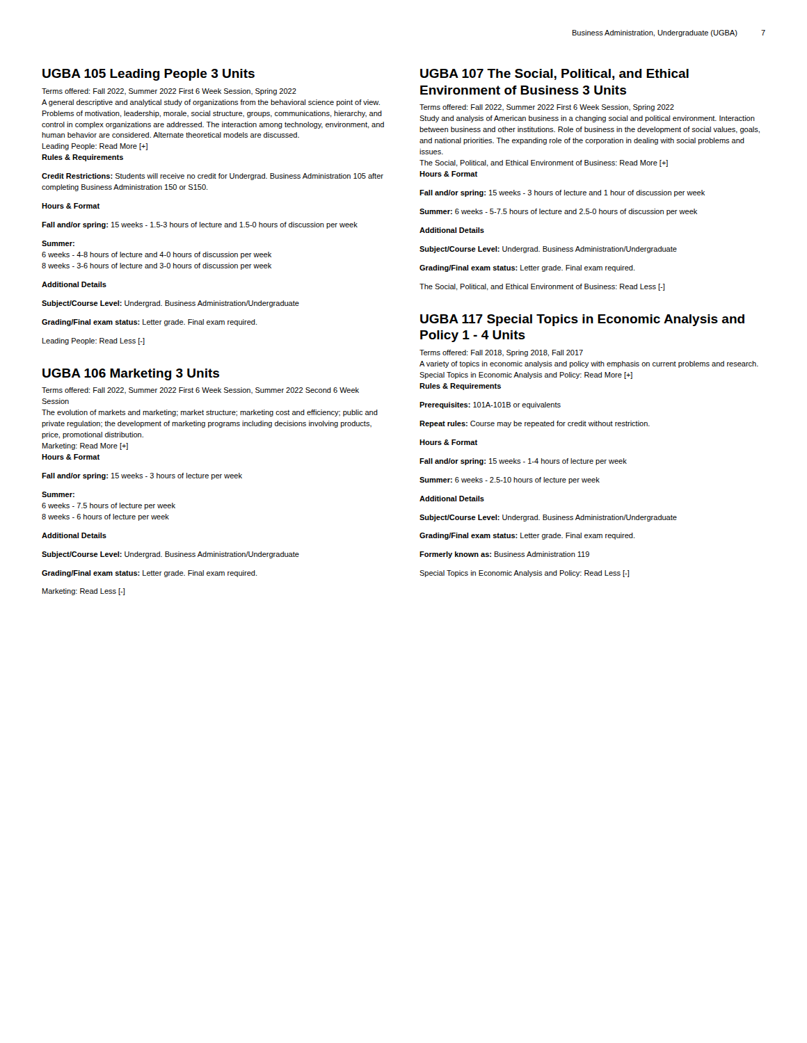Business Administration, Undergraduate (UGBA)7
UGBA 105 Leading People 3 Units
Terms offered: Fall 2022, Summer 2022 First 6 Week Session, Spring 2022
A general descriptive and analytical study of organizations from the behavioral science point of view. Problems of motivation, leadership, morale, social structure, groups, communications, hierarchy, and control in complex organizations are addressed. The interaction among technology, environment, and human behavior are considered. Alternate theoretical models are discussed.
Leading People: Read More [+]
Rules & Requirements
Credit Restrictions: Students will receive no credit for Undergrad. Business Administration 105 after completing Business Administration 150 or S150.
Hours & Format
Fall and/or spring: 15 weeks - 1.5-3 hours of lecture and 1.5-0 hours of discussion per week
Summer:
6 weeks - 4-8 hours of lecture and 4-0 hours of discussion per week
8 weeks - 3-6 hours of lecture and 3-0 hours of discussion per week
Additional Details
Subject/Course Level: Undergrad. Business Administration/Undergraduate
Grading/Final exam status: Letter grade. Final exam required.
Leading People: Read Less [-]
UGBA 106 Marketing 3 Units
Terms offered: Fall 2022, Summer 2022 First 6 Week Session, Summer 2022 Second 6 Week Session
The evolution of markets and marketing; market structure; marketing cost and efficiency; public and private regulation; the development of marketing programs including decisions involving products, price, promotional distribution.
Marketing: Read More [+]
Hours & Format
Fall and/or spring: 15 weeks - 3 hours of lecture per week
Summer:
6 weeks - 7.5 hours of lecture per week
8 weeks - 6 hours of lecture per week
Additional Details
Subject/Course Level: Undergrad. Business Administration/Undergraduate
Grading/Final exam status: Letter grade. Final exam required.
Marketing: Read Less [-]
UGBA 107 The Social, Political, and Ethical Environment of Business 3 Units
Terms offered: Fall 2022, Summer 2022 First 6 Week Session, Spring 2022
Study and analysis of American business in a changing social and political environment. Interaction between business and other institutions. Role of business in the development of social values, goals, and national priorities. The expanding role of the corporation in dealing with social problems and issues.
The Social, Political, and Ethical Environment of Business: Read More [+]
Hours & Format
Fall and/or spring: 15 weeks - 3 hours of lecture and 1 hour of discussion per week
Summer: 6 weeks - 5-7.5 hours of lecture and 2.5-0 hours of discussion per week
Additional Details
Subject/Course Level: Undergrad. Business Administration/Undergraduate
Grading/Final exam status: Letter grade. Final exam required.
The Social, Political, and Ethical Environment of Business: Read Less [-]
UGBA 117 Special Topics in Economic Analysis and Policy 1 - 4 Units
Terms offered: Fall 2018, Spring 2018, Fall 2017
A variety of topics in economic analysis and policy with emphasis on current problems and research.
Special Topics in Economic Analysis and Policy: Read More [+]
Rules & Requirements
Prerequisites: 101A-101B or equivalents
Repeat rules: Course may be repeated for credit without restriction.
Hours & Format
Fall and/or spring: 15 weeks - 1-4 hours of lecture per week
Summer: 6 weeks - 2.5-10 hours of lecture per week
Additional Details
Subject/Course Level: Undergrad. Business Administration/Undergraduate
Grading/Final exam status: Letter grade. Final exam required.
Formerly known as: Business Administration 119
Special Topics in Economic Analysis and Policy: Read Less [-]